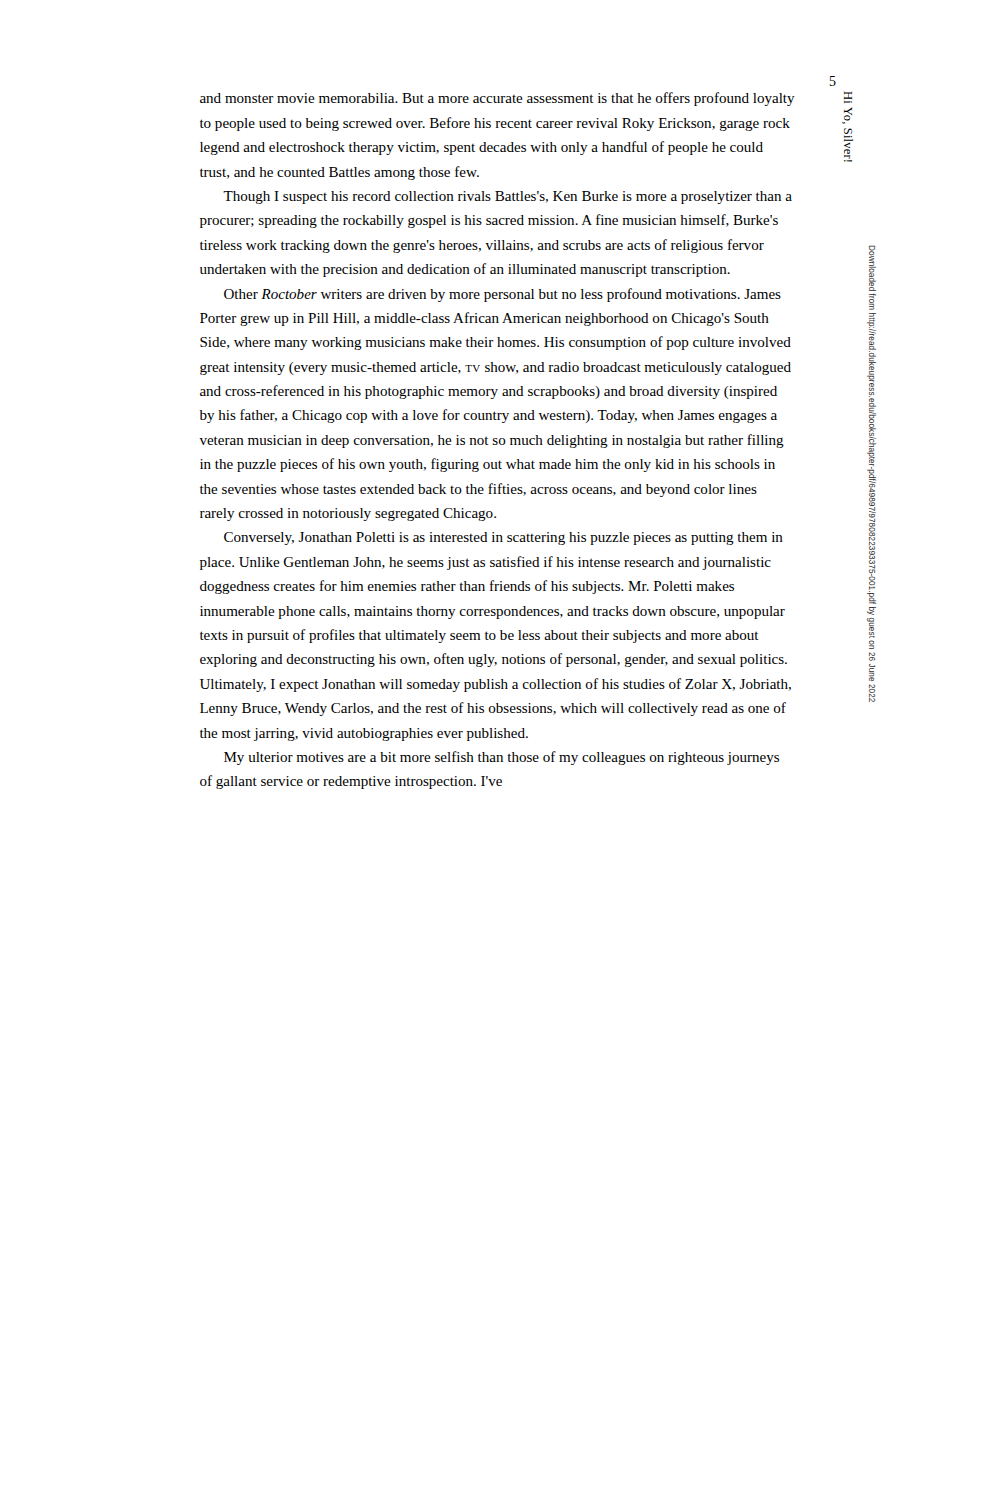5
Hi Yo, Silver!
Downloaded from http://read.dukeupress.edu/books/chapter-pdf/649897/9780822393375-001.pdf by guest on 26 June 2022
and monster movie memorabilia. But a more accurate assessment is that he offers profound loyalty to people used to being screwed over. Before his recent career revival Roky Erickson, garage rock legend and electroshock therapy victim, spent decades with only a handful of people he could trust, and he counted Battles among those few.
Though I suspect his record collection rivals Battles's, Ken Burke is more a proselytizer than a procurer; spreading the rockabilly gospel is his sacred mission. A fine musician himself, Burke's tireless work tracking down the genre's heroes, villains, and scrubs are acts of religious fervor undertaken with the precision and dedication of an illuminated manuscript transcription.
Other Roctober writers are driven by more personal but no less profound motivations. James Porter grew up in Pill Hill, a middle-class African American neighborhood on Chicago's South Side, where many working musicians make their homes. His consumption of pop culture involved great intensity (every music-themed article, tv show, and radio broadcast meticulously catalogued and cross-referenced in his photographic memory and scrapbooks) and broad diversity (inspired by his father, a Chicago cop with a love for country and western). Today, when James engages a veteran musician in deep conversation, he is not so much delighting in nostalgia but rather filling in the puzzle pieces of his own youth, figuring out what made him the only kid in his schools in the seventies whose tastes extended back to the fifties, across oceans, and beyond color lines rarely crossed in notoriously segregated Chicago.
Conversely, Jonathan Poletti is as interested in scattering his puzzle pieces as putting them in place. Unlike Gentleman John, he seems just as satisfied if his intense research and journalistic doggedness creates for him enemies rather than friends of his subjects. Mr. Poletti makes innumerable phone calls, maintains thorny correspondences, and tracks down obscure, unpopular texts in pursuit of profiles that ultimately seem to be less about their subjects and more about exploring and deconstructing his own, often ugly, notions of personal, gender, and sexual politics. Ultimately, I expect Jonathan will someday publish a collection of his studies of Zolar X, Jobriath, Lenny Bruce, Wendy Carlos, and the rest of his obsessions, which will collectively read as one of the most jarring, vivid autobiographies ever published.
My ulterior motives are a bit more selfish than those of my colleagues on righteous journeys of gallant service or redemptive introspection. I've